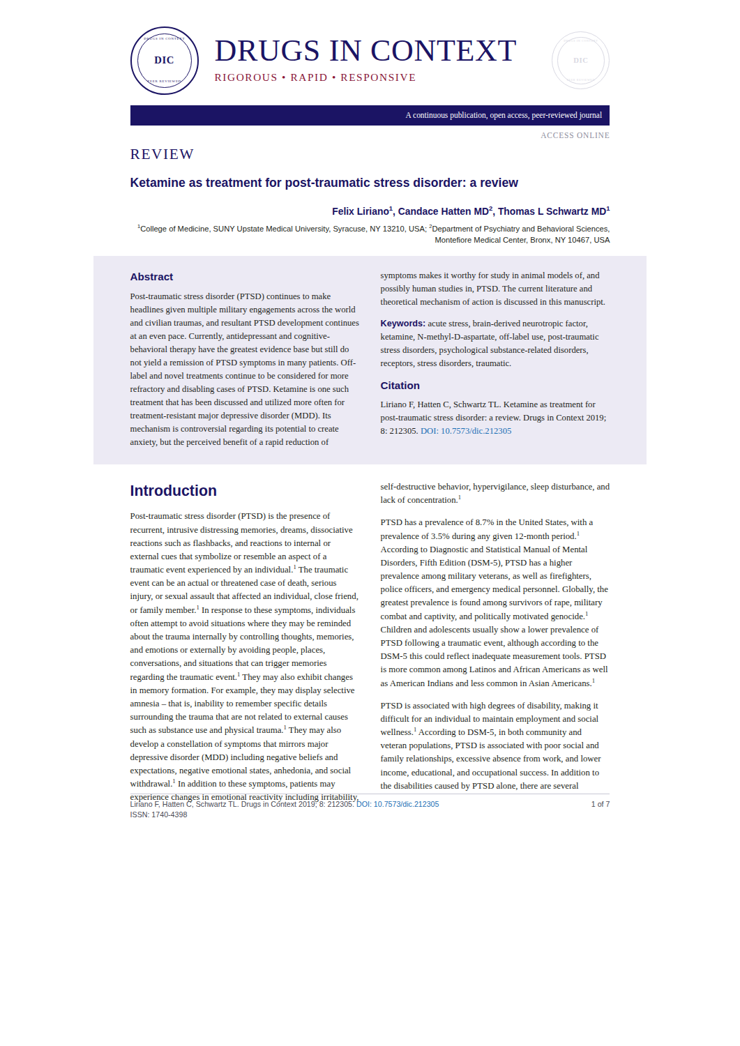Drugs in Context
DIC
Peer Reviewed
DRUGS IN CONTEXT
RIGOROUS • RAPID • RESPONSIVE
Drugs in Context
DIC
Peer Reviewed
A continuous publication, open access, peer-reviewed journal
Access Online
Review
Ketamine as treatment for post-traumatic stress disorder: a review
Felix Liriano1, Candace Hatten MD2, Thomas L Schwartz MD1
1College of Medicine, SUNY Upstate Medical University, Syracuse, NY 13210, USA; 2Department of Psychiatry and Behavioral Sciences, Montefiore Medical Center, Bronx, NY 10467, USA
Abstract
Post-traumatic stress disorder (PTSD) continues to make headlines given multiple military engagements across the world and civilian traumas, and resultant PTSD development continues at an even pace. Currently, antidepressant and cognitive-behavioral therapy have the greatest evidence base but still do not yield a remission of PTSD symptoms in many patients. Off-label and novel treatments continue to be considered for more refractory and disabling cases of PTSD. Ketamine is one such treatment that has been discussed and utilized more often for treatment-resistant major depressive disorder (MDD). Its mechanism is controversial regarding its potential to create anxiety, but the perceived benefit of a rapid reduction of symptoms makes it worthy for study in animal models of, and possibly human studies in, PTSD. The current literature and theoretical mechanism of action is discussed in this manuscript.
Keywords: acute stress, brain-derived neurotropic factor, ketamine, N-methyl-D-aspartate, off-label use, post-traumatic stress disorders, psychological substance-related disorders, receptors, stress disorders, traumatic.
Citation
Liriano F, Hatten C, Schwartz TL. Ketamine as treatment for post-traumatic stress disorder: a review. Drugs in Context 2019; 8: 212305. DOI: 10.7573/dic.212305
Introduction
Post-traumatic stress disorder (PTSD) is the presence of recurrent, intrusive distressing memories, dreams, dissociative reactions such as flashbacks, and reactions to internal or external cues that symbolize or resemble an aspect of a traumatic event experienced by an individual.1 The traumatic event can be an actual or threatened case of death, serious injury, or sexual assault that affected an individual, close friend, or family member.1 In response to these symptoms, individuals often attempt to avoid situations where they may be reminded about the trauma internally by controlling thoughts, memories, and emotions or externally by avoiding people, places, conversations, and situations that can trigger memories regarding the traumatic event.1 They may also exhibit changes in memory formation. For example, they may display selective amnesia – that is, inability to remember specific details surrounding the trauma that are not related to external causes such as substance use and physical trauma.1 They may also develop a constellation of symptoms that mirrors major depressive disorder (MDD) including negative beliefs and expectations, negative emotional states, anhedonia, and social withdrawal.1 In addition to these symptoms, patients may experience changes in emotional reactivity including irritability, self-destructive behavior, hypervigilance, sleep disturbance, and lack of concentration.1
PTSD has a prevalence of 8.7% in the United States, with a prevalence of 3.5% during any given 12-month period.1 According to Diagnostic and Statistical Manual of Mental Disorders, Fifth Edition (DSM-5), PTSD has a higher prevalence among military veterans, as well as firefighters, police officers, and emergency medical personnel. Globally, the greatest prevalence is found among survivors of rape, military combat and captivity, and politically motivated genocide.1 Children and adolescents usually show a lower prevalence of PTSD following a traumatic event, although according to the DSM-5 this could reflect inadequate measurement tools. PTSD is more common among Latinos and African Americans as well as American Indians and less common in Asian Americans.1
PTSD is associated with high degrees of disability, making it difficult for an individual to maintain employment and social wellness.1 According to DSM-5, in both community and veteran populations, PTSD is associated with poor social and family relationships, excessive absence from work, and lower income, educational, and occupational success. In addition to the disabilities caused by PTSD alone, there are several
Liriano F, Hatten C, Schwartz TL. Drugs in Context 2019; 8: 212305. DOI: 10.7573/dic.212305
ISSN: 1740-4398
1 of 7